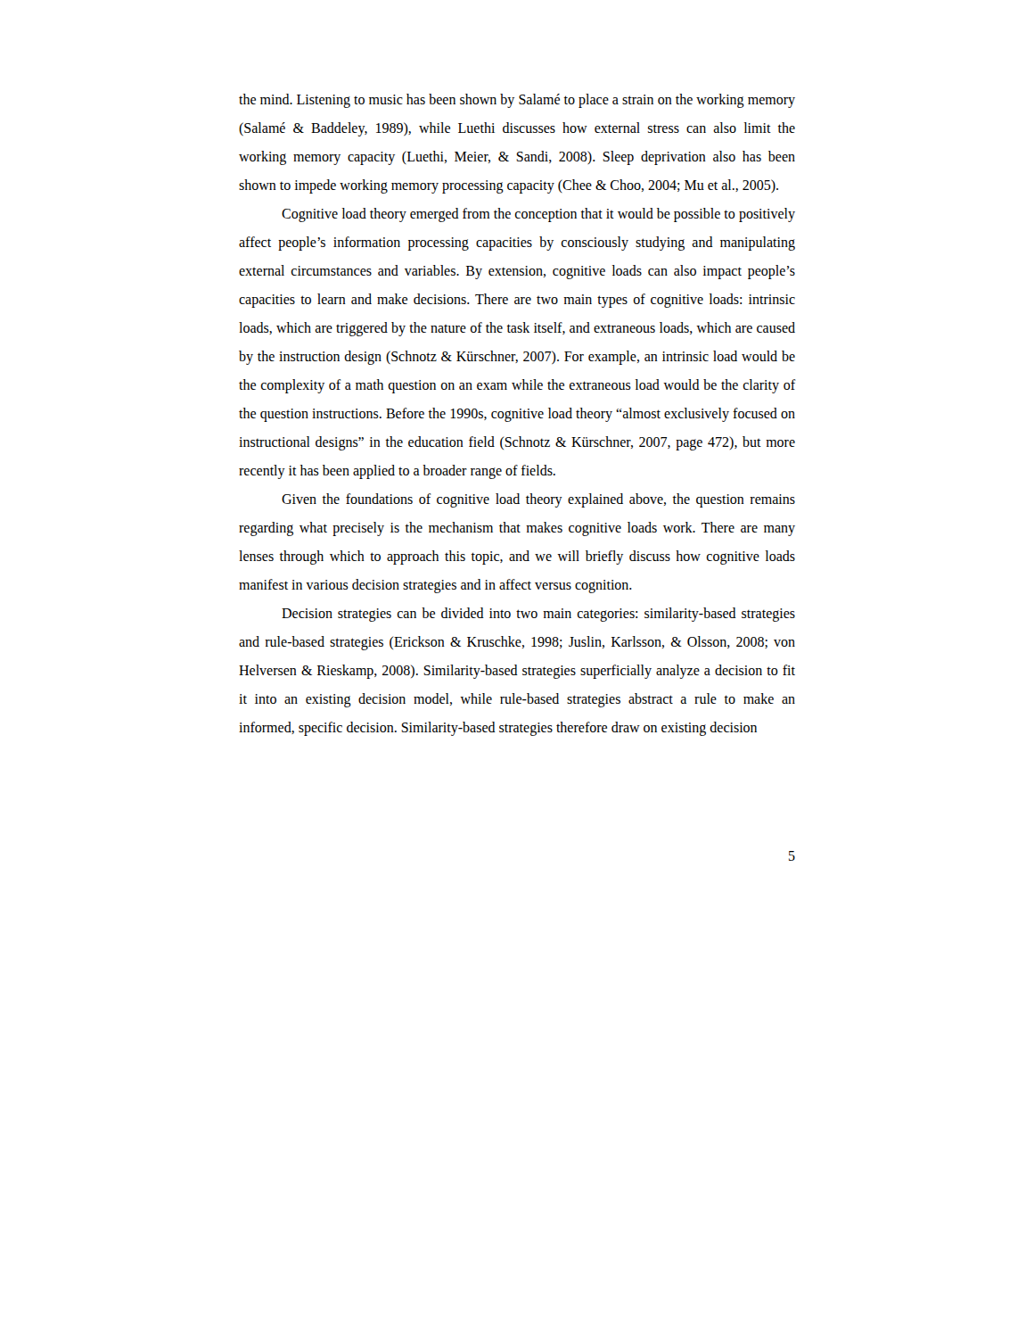the mind. Listening to music has been shown by Salamé to place a strain on the working memory (Salamé & Baddeley, 1989), while Luethi discusses how external stress can also limit the working memory capacity (Luethi, Meier, & Sandi, 2008). Sleep deprivation also has been shown to impede working memory processing capacity (Chee & Choo, 2004; Mu et al., 2005).
Cognitive load theory emerged from the conception that it would be possible to positively affect people’s information processing capacities by consciously studying and manipulating external circumstances and variables. By extension, cognitive loads can also impact people’s capacities to learn and make decisions. There are two main types of cognitive loads: intrinsic loads, which are triggered by the nature of the task itself, and extraneous loads, which are caused by the instruction design (Schnotz & Kürschner, 2007). For example, an intrinsic load would be the complexity of a math question on an exam while the extraneous load would be the clarity of the question instructions. Before the 1990s, cognitive load theory “almost exclusively focused on instructional designs” in the education field (Schnotz & Kürschner, 2007, page 472), but more recently it has been applied to a broader range of fields.
Given the foundations of cognitive load theory explained above, the question remains regarding what precisely is the mechanism that makes cognitive loads work. There are many lenses through which to approach this topic, and we will briefly discuss how cognitive loads manifest in various decision strategies and in affect versus cognition.
Decision strategies can be divided into two main categories: similarity-based strategies and rule-based strategies (Erickson & Kruschke, 1998; Juslin, Karlsson, & Olsson, 2008; von Helversen & Rieskamp, 2008). Similarity-based strategies superficially analyze a decision to fit it into an existing decision model, while rule-based strategies abstract a rule to make an informed, specific decision. Similarity-based strategies therefore draw on existing decision
5